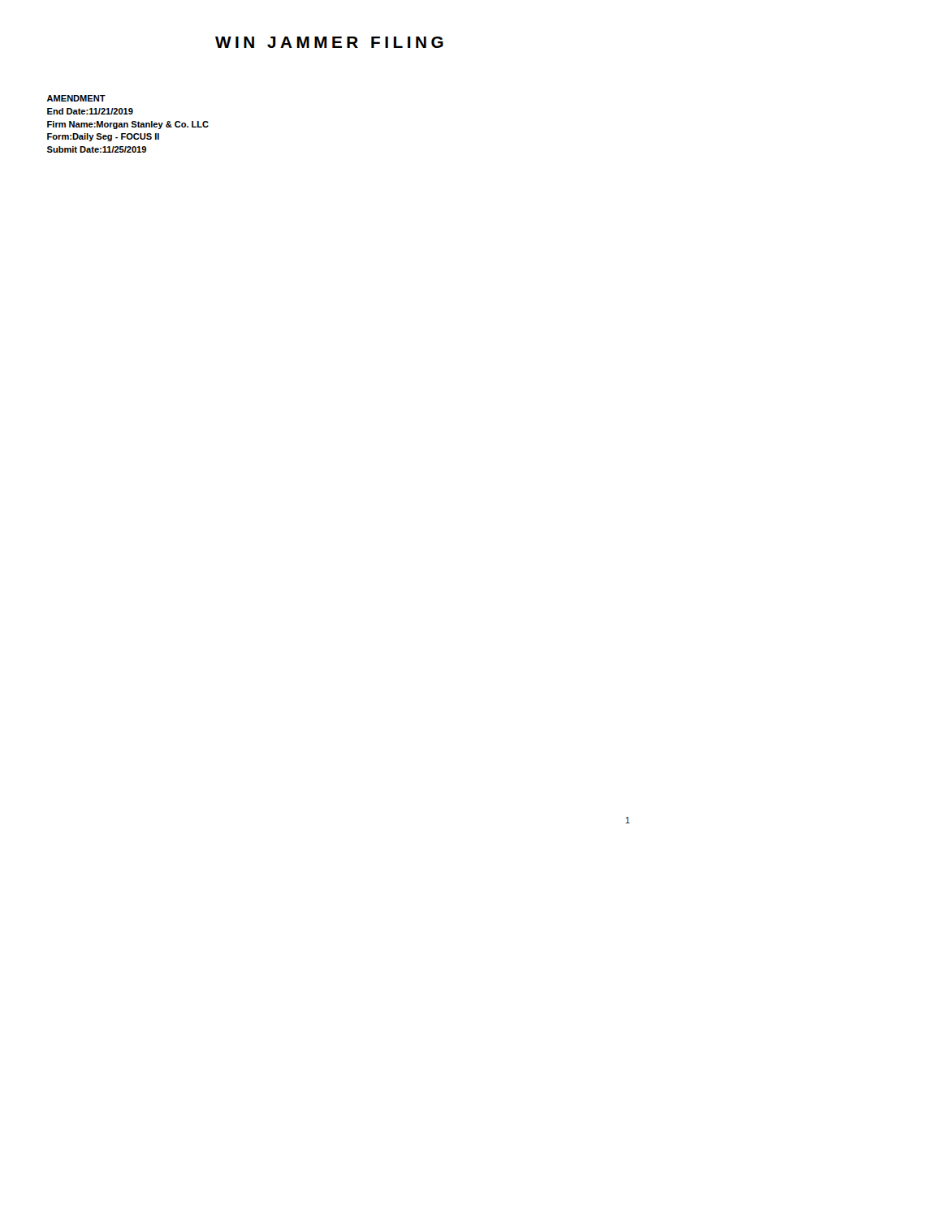WIN JAMMER FILING
AMENDMENT
End Date:11/21/2019
Firm Name:Morgan Stanley & Co. LLC
Form:Daily Seg - FOCUS II
Submit Date:11/25/2019
1